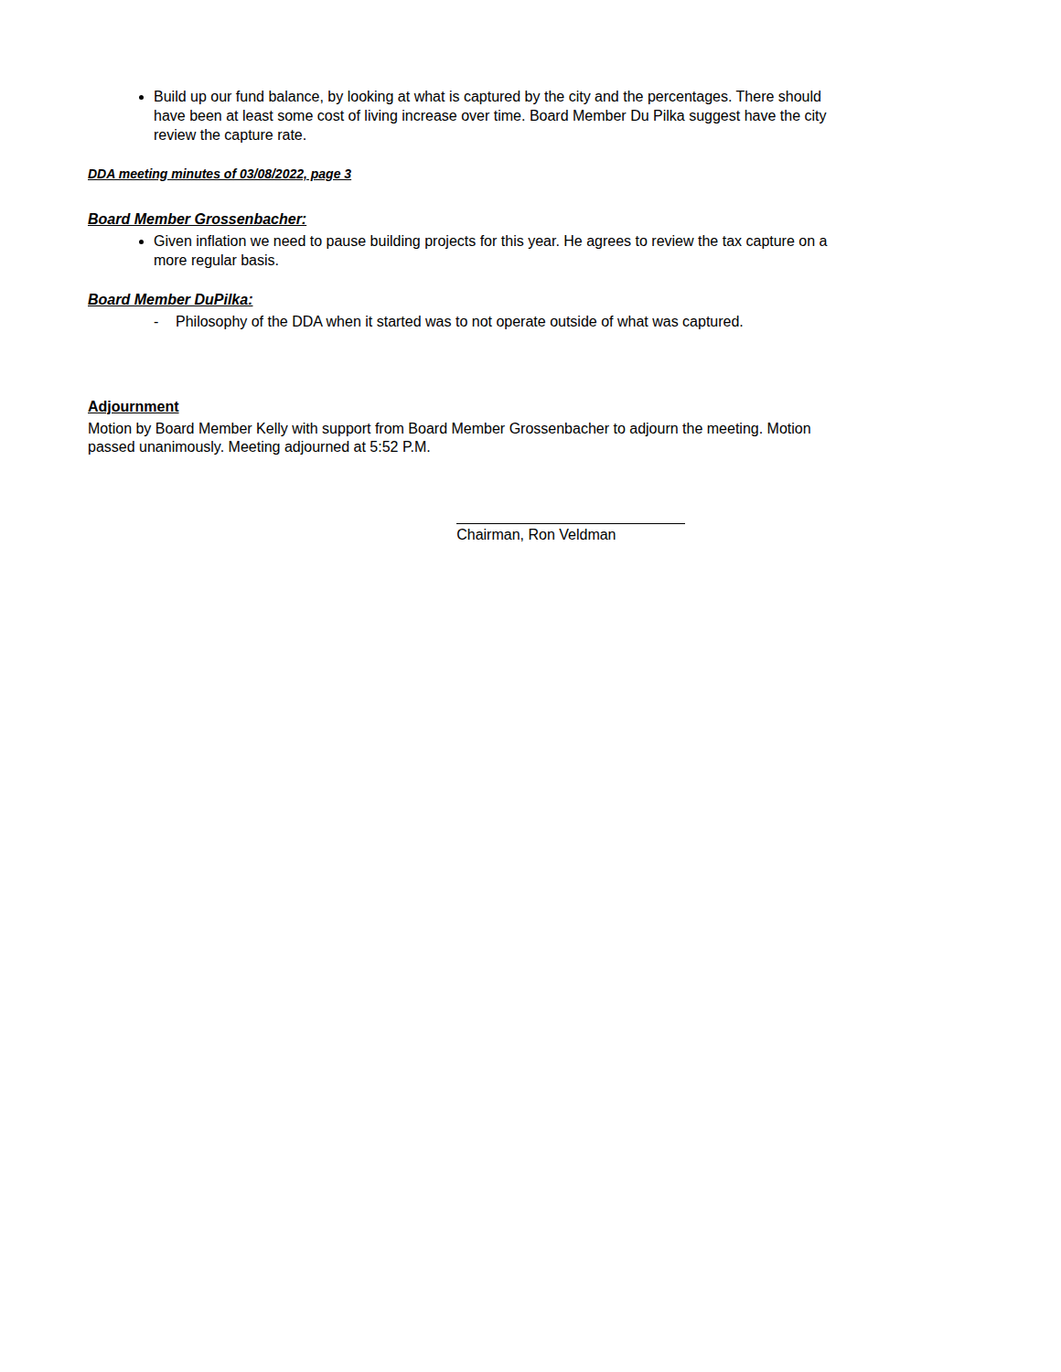Build up our fund balance, by looking at what is captured by the city and the percentages. There should have been at least some cost of living increase over time. Board Member Du Pilka suggest have the city review the capture rate.
DDA meeting minutes of 03/08/2022, page 3
Board Member Grossenbacher:
Given inflation we need to pause building projects for this year. He agrees to review the tax capture on a more regular basis.
Board Member DuPilka:
Philosophy of the DDA when it started was to not operate outside of what was captured.
Adjournment
Motion by Board Member Kelly with support from Board Member Grossenbacher to adjourn the meeting. Motion passed unanimously. Meeting adjourned at 5:52 P.M.
Chairman, Ron Veldman